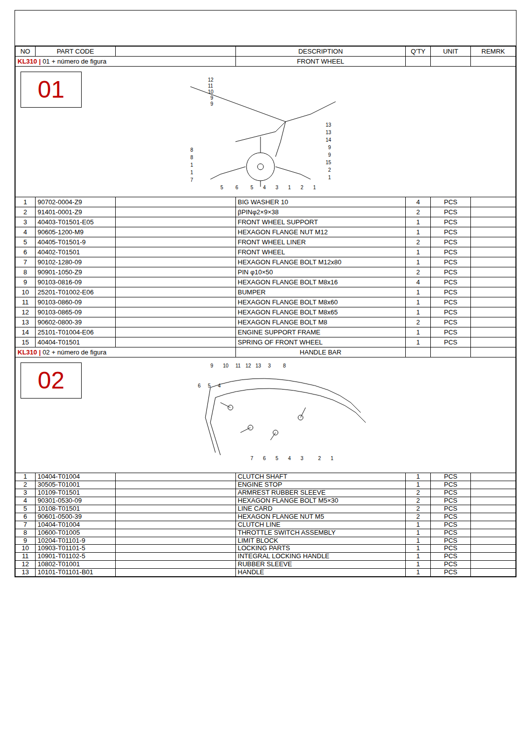| NO | PART CODE | | DESCRIPTION | Q'TY | UNIT | REMRK |
| --- | --- | --- | --- | --- | --- | --- |
| KL310 / 01 + número de figura | FRONT WHEEL | | | |
| 01 |
| 1 | 90702-0004-Z9 | | BIG WASHER 10 | 4 | PCS | |
| 2 | 91401-0001-Z9 | | βPINφ2×9×38 | 2 | PCS | |
| 3 | 40403-T01501-E05 | | FRONT WHEEL SUPPORT | 1 | PCS | |
| 4 | 90605-1200-M9 | | HEXAGON FLANGE NUT M12 | 1 | PCS | |
| 5 | 40405-T01501-9 | | FRONT WHEEL LINER | 2 | PCS | |
| 6 | 40402-T01501 | | FRONT WHEEL | 1 | PCS | |
| 7 | 90102-1280-09 | | HEXAGON FLANGE BOLT M12x80 | 1 | PCS | |
| 8 | 90901-1050-Z9 | | PIN φ10×50 | 2 | PCS | |
| 9 | 90103-0816-09 | | HEXAGON FLANGE BOLT M8x16 | 4 | PCS | |
| 10 | 25201-T01002-E06 | | BUMPER | 1 | PCS | |
| 11 | 90103-0860-09 | | HEXAGON FLANGE BOLT M8x60 | 1 | PCS | |
| 12 | 90103-0865-09 | | HEXAGON FLANGE BOLT M8x65 | 1 | PCS | |
| 13 | 90602-0800-39 | | HEXAGON FLANGE BOLT M8 | 2 | PCS | |
| 14 | 25101-T01004-E06 | | ENGINE SUPPORT FRAME | 1 | PCS | |
| 15 | 40404-T01501 | | SPRING OF FRONT WHEEL | 1 | PCS | |
| KL310 / 02 + número de figura | HANDLE BAR | | | |
| 02 |
| 1 | 10404-T01004 | | CLUTCH SHAFT | 1 | PCS | |
| 2 | 30505-T01001 | | ENGINE STOP | 1 | PCS | |
| 3 | 10109-T01501 | | ARMREST RUBBER SLEEVE | 2 | PCS | |
| 4 | 90301-0530-09 | | HEXAGON FLANGE BOLT M5×30 | 2 | PCS | |
| 5 | 10108-T01501 | | LINE CARD | 2 | PCS | |
| 6 | 90601-0500-39 | | HEXAGON FLANGE NUT M5 | 2 | PCS | |
| 7 | 10404-T01004 | | CLUTCH LINE | 1 | PCS | |
| 8 | 10600-T01005 | | THROTTLE SWITCH ASSEMBLY | 1 | PCS | |
| 9 | 10204-T01101-9 | | LIMIT BLOCK | 1 | PCS | |
| 10 | 10903-T01101-5 | | LOCKING PARTS | 1 | PCS | |
| 11 | 10901-T01102-5 | | INTEGRAL LOCKING HANDLE | 1 | PCS | |
| 12 | 10802-T01001 | | RUBBER SLEEVE | 1 | PCS | |
| 13 | 10101-T01101-B01 | | HANDLE | 1 | PCS | |